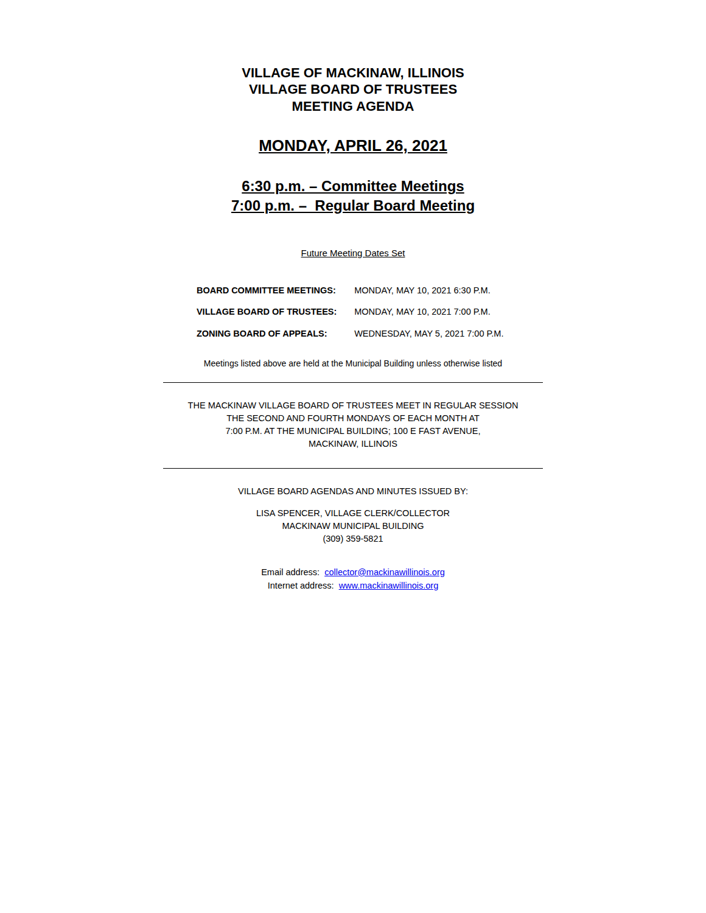VILLAGE OF MACKINAW, ILLINOIS
VILLAGE BOARD OF TRUSTEES
MEETING AGENDA
MONDAY, APRIL 26, 2021
6:30 p.m. – Committee Meetings 7:00 p.m. – Regular Board Meeting
Future Meeting Dates Set
| BOARD COMMITTEE MEETINGS: | MONDAY, MAY 10, 2021 6:30 P.M. |
| VILLAGE BOARD OF TRUSTEES: | MONDAY, MAY 10, 2021 7:00 P.M. |
| ZONING BOARD OF APPEALS: | WEDNESDAY, MAY 5, 2021 7:00 P.M. |
Meetings listed above are held at the Municipal Building unless otherwise listed
THE MACKINAW VILLAGE BOARD OF TRUSTEES MEET IN REGULAR SESSION
THE SECOND AND FOURTH MONDAYS OF EACH MONTH AT
7:00 P.M. AT THE MUNICIPAL BUILDING; 100 E FAST AVENUE,
MACKINAW, ILLINOIS
VILLAGE BOARD AGENDAS AND MINUTES ISSUED BY:
LISA SPENCER, VILLAGE CLERK/COLLECTOR
MACKINAW MUNICIPAL BUILDING
(309) 359-5821
Email address: collector@mackinawillinois.org
Internet address: www.mackinawillinois.org